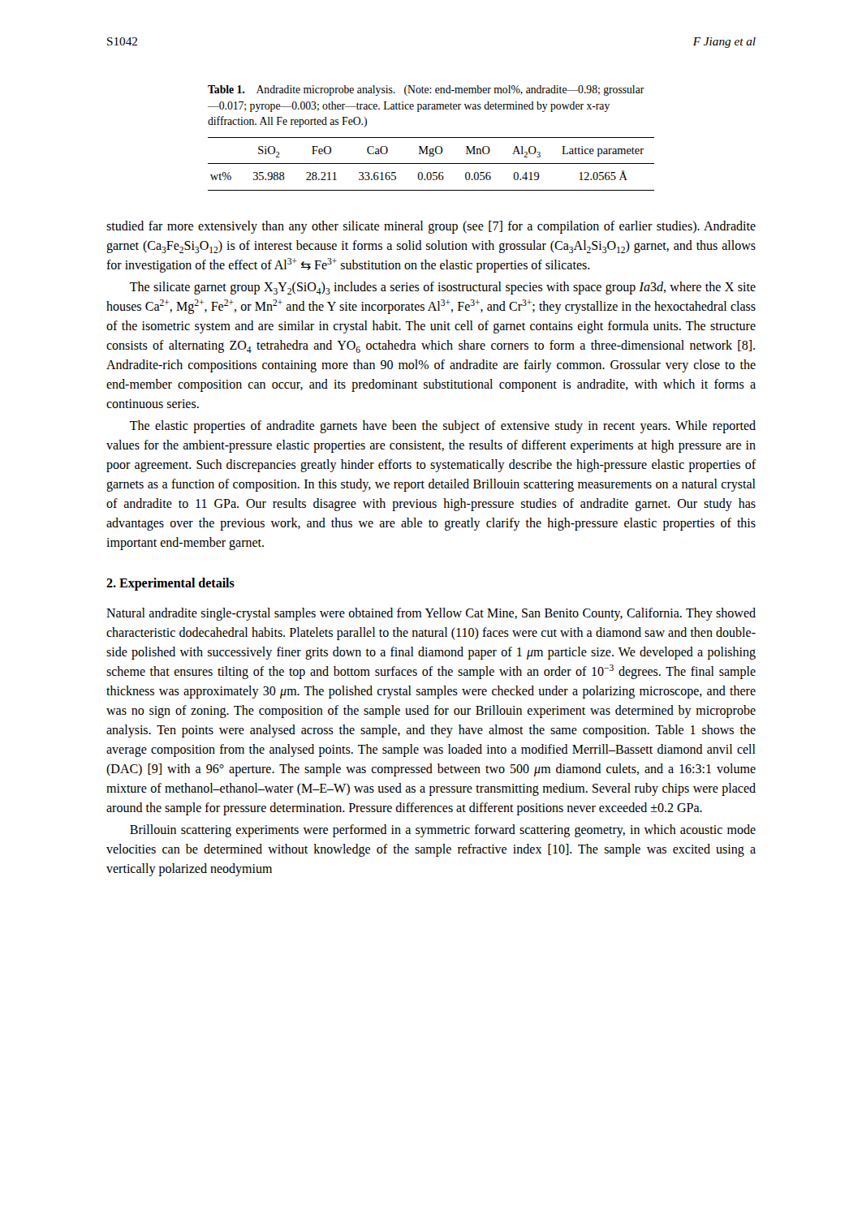S1042 F Jiang et al
Table 1. Andradite microprobe analysis. (Note: end-member mol%, andradite—0.98; grossular—0.017; pyrope—0.003; other—trace. Lattice parameter was determined by powder x-ray diffraction. All Fe reported as FeO.)
| | SiO 2 | FeO | CaO | MgO | MnO | Al 2 O 3 | Lattice parameter |
| --- | --- | --- | --- | --- | --- | --- | --- |
| wt% | 35.988 | 28.211 | 33.6165 | 0.056 | 0.056 | 0.419 | 12.0565 Å |
studied far more extensively than any other silicate mineral group (see [7] for a compilation of earlier studies). Andradite garnet (Ca3Fe2Si3O12) is of interest because it forms a solid solution with grossular (Ca3Al2Si3O12) garnet, and thus allows for investigation of the effect of Al3+ ⇆ Fe3+ substitution on the elastic properties of silicates.
The silicate garnet group X3Y2(SiO4)3 includes a series of isostructural species with space group Ia3d, where the X site houses Ca2+, Mg2+, Fe2+, or Mn2+ and the Y site incorporates Al3+, Fe3+, and Cr3+; they crystallize in the hexoctahedral class of the isometric system and are similar in crystal habit. The unit cell of garnet contains eight formula units. The structure consists of alternating ZO4 tetrahedra and YO6 octahedra which share corners to form a three-dimensional network [8]. Andradite-rich compositions containing more than 90 mol% of andradite are fairly common. Grossular very close to the end-member composition can occur, and its predominant substitutional component is andradite, with which it forms a continuous series.
The elastic properties of andradite garnets have been the subject of extensive study in recent years. While reported values for the ambient-pressure elastic properties are consistent, the results of different experiments at high pressure are in poor agreement. Such discrepancies greatly hinder efforts to systematically describe the high-pressure elastic properties of garnets as a function of composition. In this study, we report detailed Brillouin scattering measurements on a natural crystal of andradite to 11 GPa. Our results disagree with previous high-pressure studies of andradite garnet. Our study has advantages over the previous work, and thus we are able to greatly clarify the high-pressure elastic properties of this important end-member garnet.
2. Experimental details
Natural andradite single-crystal samples were obtained from Yellow Cat Mine, San Benito County, California. They showed characteristic dodecahedral habits. Platelets parallel to the natural (110) faces were cut with a diamond saw and then double-side polished with successively finer grits down to a final diamond paper of 1 μm particle size. We developed a polishing scheme that ensures tilting of the top and bottom surfaces of the sample with an order of 10−3 degrees. The final sample thickness was approximately 30 μm. The polished crystal samples were checked under a polarizing microscope, and there was no sign of zoning. The composition of the sample used for our Brillouin experiment was determined by microprobe analysis. Ten points were analysed across the sample, and they have almost the same composition. Table 1 shows the average composition from the analysed points. The sample was loaded into a modified Merrill–Bassett diamond anvil cell (DAC) [9] with a 96° aperture. The sample was compressed between two 500 μm diamond culets, and a 16:3:1 volume mixture of methanol–ethanol–water (M–E–W) was used as a pressure transmitting medium. Several ruby chips were placed around the sample for pressure determination. Pressure differences at different positions never exceeded ±0.2 GPa.
Brillouin scattering experiments were performed in a symmetric forward scattering geometry, in which acoustic mode velocities can be determined without knowledge of the sample refractive index [10]. The sample was excited using a vertically polarized neodymium